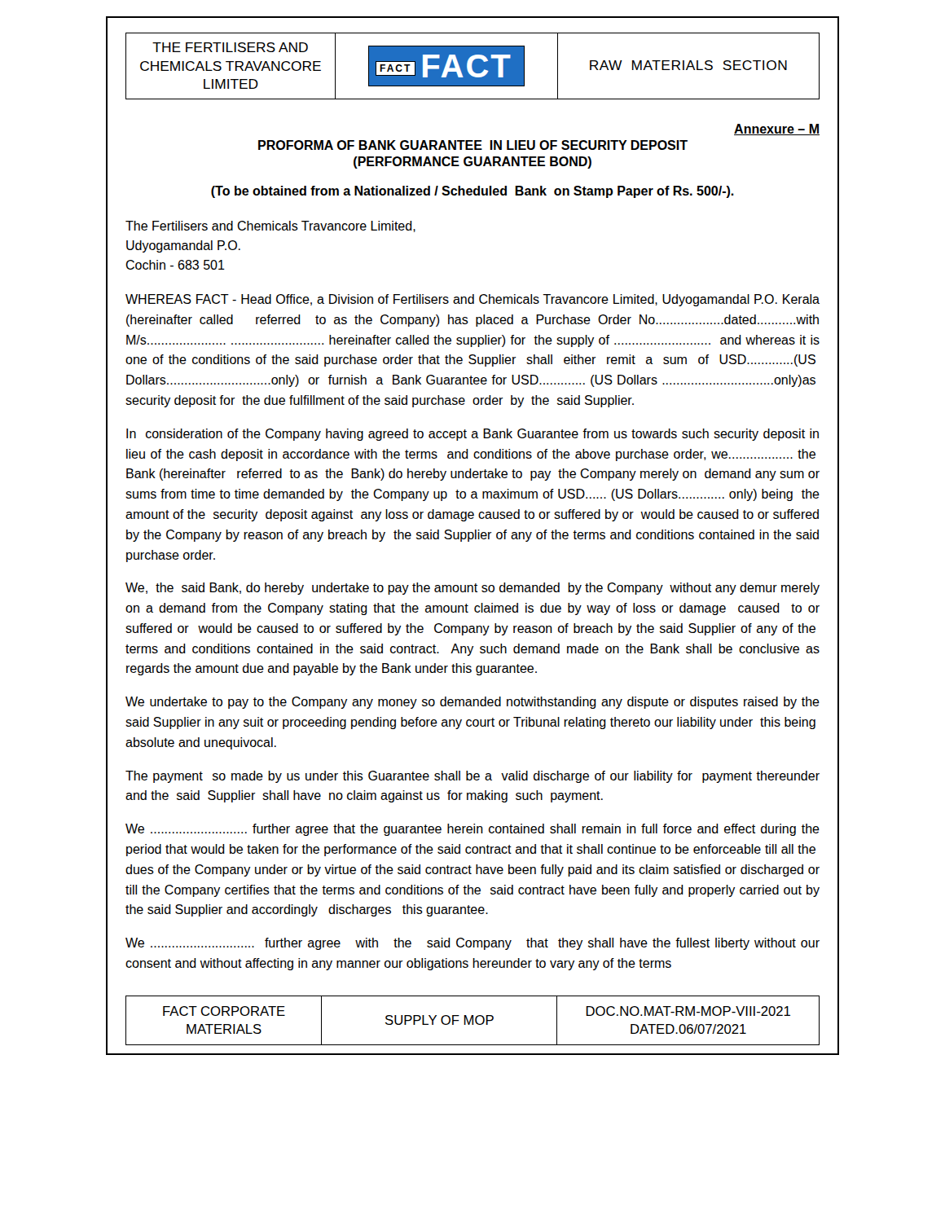| THE FERTILISERS AND CHEMICALS TRAVANCORE LIMITED | FACT FACT | RAW MATERIALS SECTION |
Annexure – M
PROFORMA OF BANK GUARANTEE IN LIEU OF SECURITY DEPOSIT
(PERFORMANCE GUARANTEE BOND)
(To be obtained from a Nationalized / Scheduled Bank on Stamp Paper of Rs. 500/-).
The Fertilisers and Chemicals Travancore Limited,
Udyogamandal P.O.
Cochin - 683 501
WHEREAS FACT - Head Office, a Division of Fertilisers and Chemicals Travancore Limited, Udyogamandal P.O. Kerala (hereinafter called referred to as the Company) has placed a Purchase Order No...................dated...........with M/s...................... .......................... hereinafter called the supplier) for the supply of ........................... and whereas it is one of the conditions of the said purchase order that the Supplier shall either remit a sum of USD.............(US Dollars.............................only) or furnish a Bank Guarantee for USD............. (US Dollars ...............................only)as security deposit for the due fulfillment of the said purchase order by the said Supplier.
In consideration of the Company having agreed to accept a Bank Guarantee from us towards such security deposit in lieu of the cash deposit in accordance with the terms and conditions of the above purchase order, we.................. the Bank (hereinafter referred to as the Bank) do hereby undertake to pay the Company merely on demand any sum or sums from time to time demanded by the Company up to a maximum of USD...... (US Dollars............. only) being the amount of the security deposit against any loss or damage caused to or suffered by or would be caused to or suffered by the Company by reason of any breach by the said Supplier of any of the terms and conditions contained in the said purchase order.
We, the said Bank, do hereby undertake to pay the amount so demanded by the Company without any demur merely on a demand from the Company stating that the amount claimed is due by way of loss or damage caused to or suffered or would be caused to or suffered by the Company by reason of breach by the said Supplier of any of the terms and conditions contained in the said contract. Any such demand made on the Bank shall be conclusive as regards the amount due and payable by the Bank under this guarantee.
We undertake to pay to the Company any money so demanded notwithstanding any dispute or disputes raised by the said Supplier in any suit or proceeding pending before any court or Tribunal relating thereto our liability under this being absolute and unequivocal.
The payment so made by us under this Guarantee shall be a valid discharge of our liability for payment thereunder and the said Supplier shall have no claim against us for making such payment.
We ........................... further agree that the guarantee herein contained shall remain in full force and effect during the period that would be taken for the performance of the said contract and that it shall continue to be enforceable till all the dues of the Company under or by virtue of the said contract have been fully paid and its claim satisfied or discharged or till the Company certifies that the terms and conditions of the said contract have been fully and properly carried out by the said Supplier and accordingly discharges this guarantee.
We ............................. further agree with the said Company that they shall have the fullest liberty without our consent and without affecting in any manner our obligations hereunder to vary any of the terms
| FACT CORPORATE MATERIALS | SUPPLY OF MOP | DOC.NO.MAT-RM-MOP-VIII-2021 DATED.06/07/2021 |